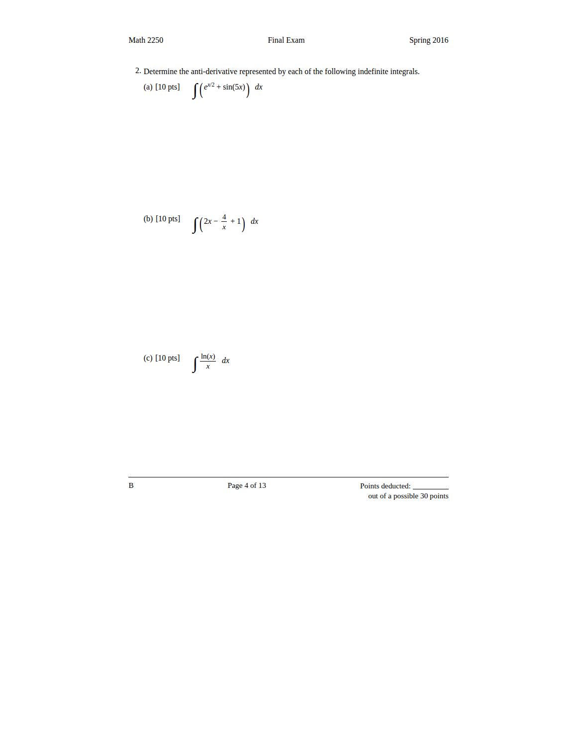Math 2250
Final Exam
Spring 2016
2. Determine the anti-derivative represented by each of the following indefinite integrals.
(a)[10 pts] ∫(ex/2 + sin(5x)) dx
(b)[10 pts] ∫(2x − 4 x + 1) dx
(c)[10 pts] ∫ln(x) x dx
B
Page 4 of 13
Points deducted:
out of a possible 30 points